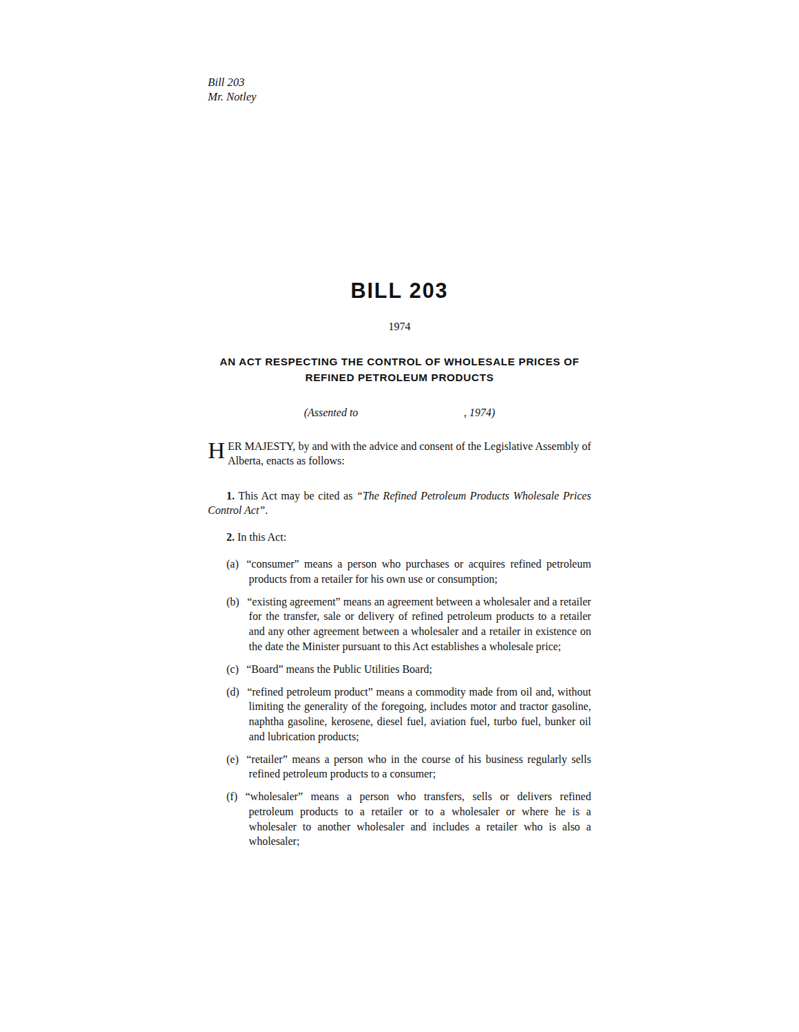Bill 203 Mr. Notley
BILL 203
1974
An Act Respecting the Control of Wholesale Prices of
Refined Petroleum Products
(Assented to , 1974)
HER MAJESTY, by and with the advice and consent of the Legislative Assembly of Alberta, enacts as follows:
1. This Act may be cited as “The Refined Petroleum Products Wholesale Prices Control Act”.
2. In this Act:
“consumer” means a person who purchases or acquires refined petroleum products from a retailer for his own use or consumption;
“existing agreement” means an agreement between a wholesaler and a retailer for the transfer, sale or delivery of refined petroleum products to a retailer and any other agreement between a wholesaler and a retailer in existence on the date the Minister pursuant to this Act establishes a wholesale price;
“Board” means the Public Utilities Board;
“refined petroleum product” means a commodity made from oil and, without limiting the generality of the foregoing, includes motor and tractor gasoline, naphtha gasoline, kerosene, diesel fuel, aviation fuel, turbo fuel, bunker oil and lubrication products;
“retailer” means a person who in the course of his business regularly sells refined petroleum products to a consumer;
“wholesaler” means a person who transfers, sells or delivers refined petroleum products to a retailer or to a wholesaler or where he is a wholesaler to another wholesaler and includes a retailer who is also a wholesaler;